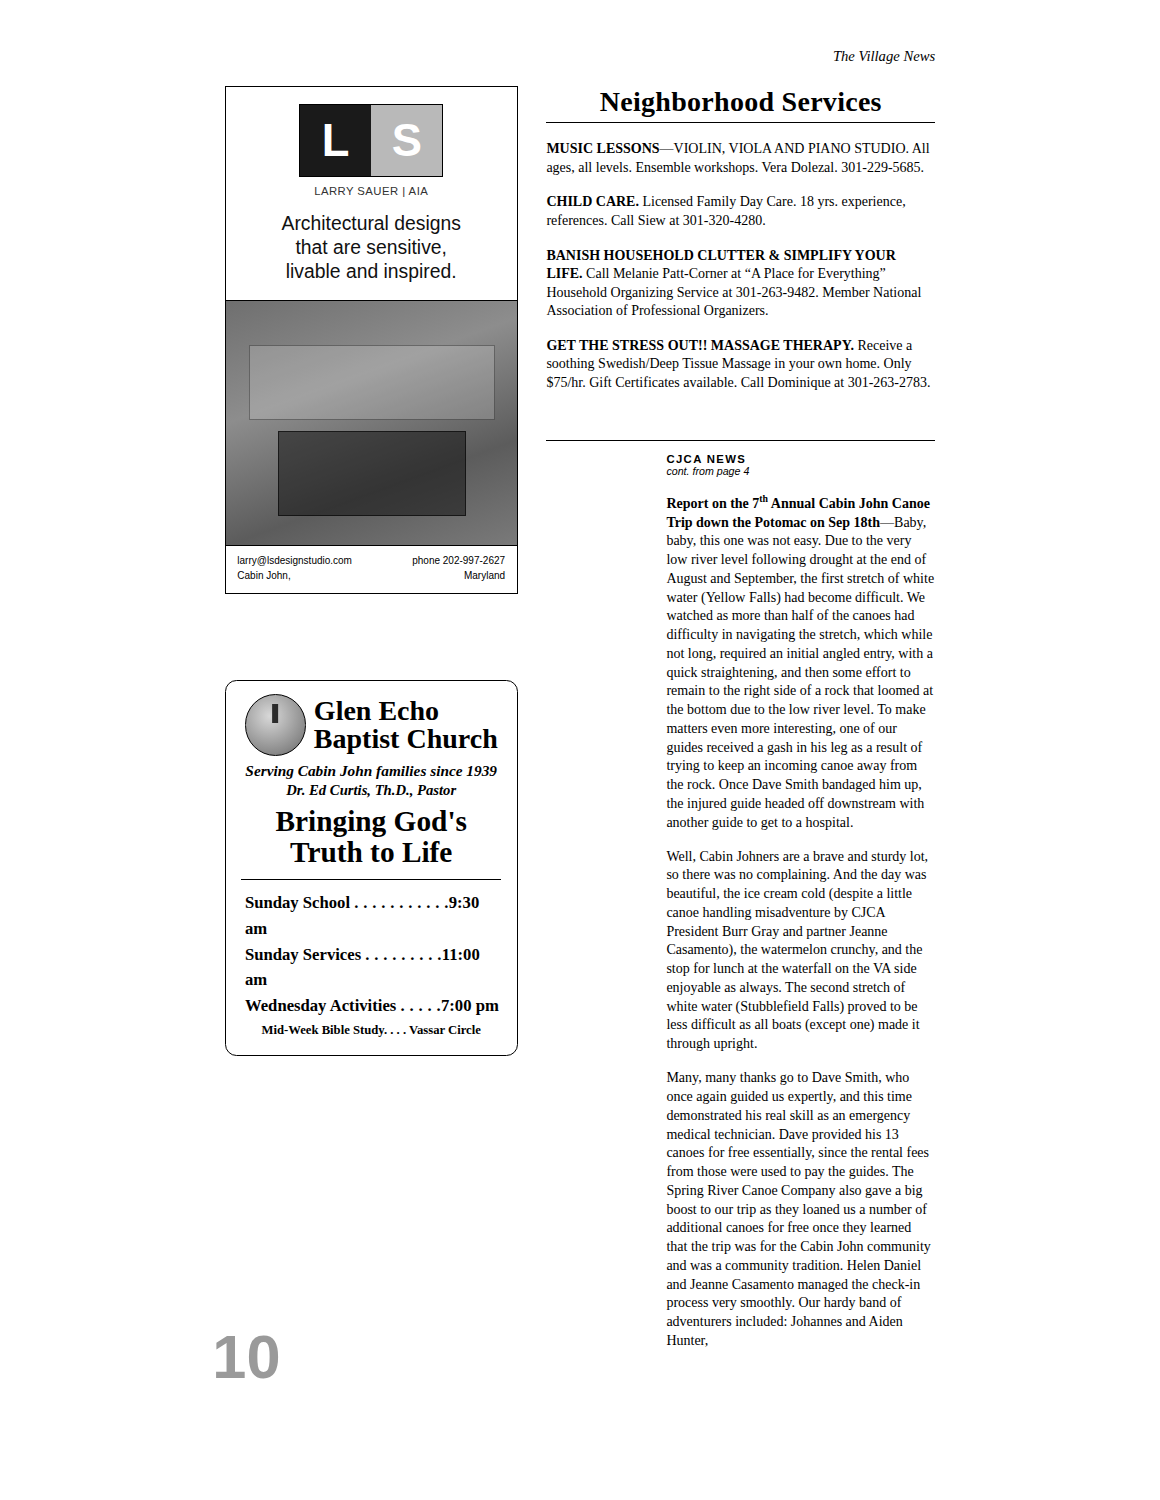The Village News
| L | S |
LARRY SAUER | AIA
Architectural designs
that are sensitive,
livable and inspired.
Kitchen interior photograph
larry@lsdesignstudio.com phone 202-997-2627
Cabin John, Maryland
Glen Echo
Baptist Church
Serving Cabin John families since 1939
Dr. Ed Curtis, Th.D., Pastor
Bringing God's
Truth to Life
Sunday School . . . . . . . . . . . 9:30 am
Sunday Services . . . . . . . . . 11:00 am
Wednesday Activities . . . . . 7:00 pm
Mid-Week Bible Study. . . . Vassar Circle
Neighborhood Services
MUSIC LESSONS—VIOLIN, VIOLA AND PIANO STUDIO. All ages, all levels. Ensemble workshops. Vera Dolezal. 301-229-5685.
CHILD CARE. Licensed Family Day Care. 18 yrs. experience, references. Call Siew at 301-320-4280.
BANISH HOUSEHOLD CLUTTER & SIMPLIFY YOUR LIFE. Call Melanie Patt-Corner at “A Place for Everything” Household Organizing Service at 301-263-9482. Member National Association of Professional Organizers.
GET THE STRESS OUT!! MASSAGE THERAPY. Receive a soothing Swedish/Deep Tissue Massage in your own home. Only $75/hr. Gift Certificates available. Call Dominique at 301-263-2783.
CJCA NEWS
cont. from page 4
Report on the 7th Annual Cabin John Canoe Trip down the Potomac on Sep 18th—Baby, baby, this one was not easy. Due to the very low river level following drought at the end of August and September, the first stretch of white water (Yellow Falls) had become difficult. We watched as more than half of the canoes had difficulty in navigating the stretch, which while not long, required an initial angled entry, with a quick straightening, and then some effort to remain to the right side of a rock that loomed at the bottom due to the low river level. To make matters even more interesting, one of our guides received a gash in his leg as a result of trying to keep an incoming canoe away from the rock. Once Dave Smith bandaged him up, the injured guide headed off downstream with another guide to get to a hospital.
Well, Cabin Johners are a brave and sturdy lot, so there was no complaining. And the day was beautiful, the ice cream cold (despite a little canoe handling misadventure by CJCA President Burr Gray and partner Jeanne Casamento), the watermelon crunchy, and the stop for lunch at the waterfall on the VA side enjoyable as always. The second stretch of white water (Stubblefield Falls) proved to be less difficult as all boats (except one) made it through upright.
Many, many thanks go to Dave Smith, who once again guided us expertly, and this time demonstrated his real skill as an emergency medical technician. Dave provided his 13 canoes for free essentially, since the rental fees from those were used to pay the guides. The Spring River Canoe Company also gave a big boost to our trip as they loaned us a number of additional canoes for free once they learned that the trip was for the Cabin John community and was a community tradition. Helen Daniel and Jeanne Casamento managed the check-in process very smoothly. Our hardy band of adventurers included: Johannes and Aiden Hunter,
10